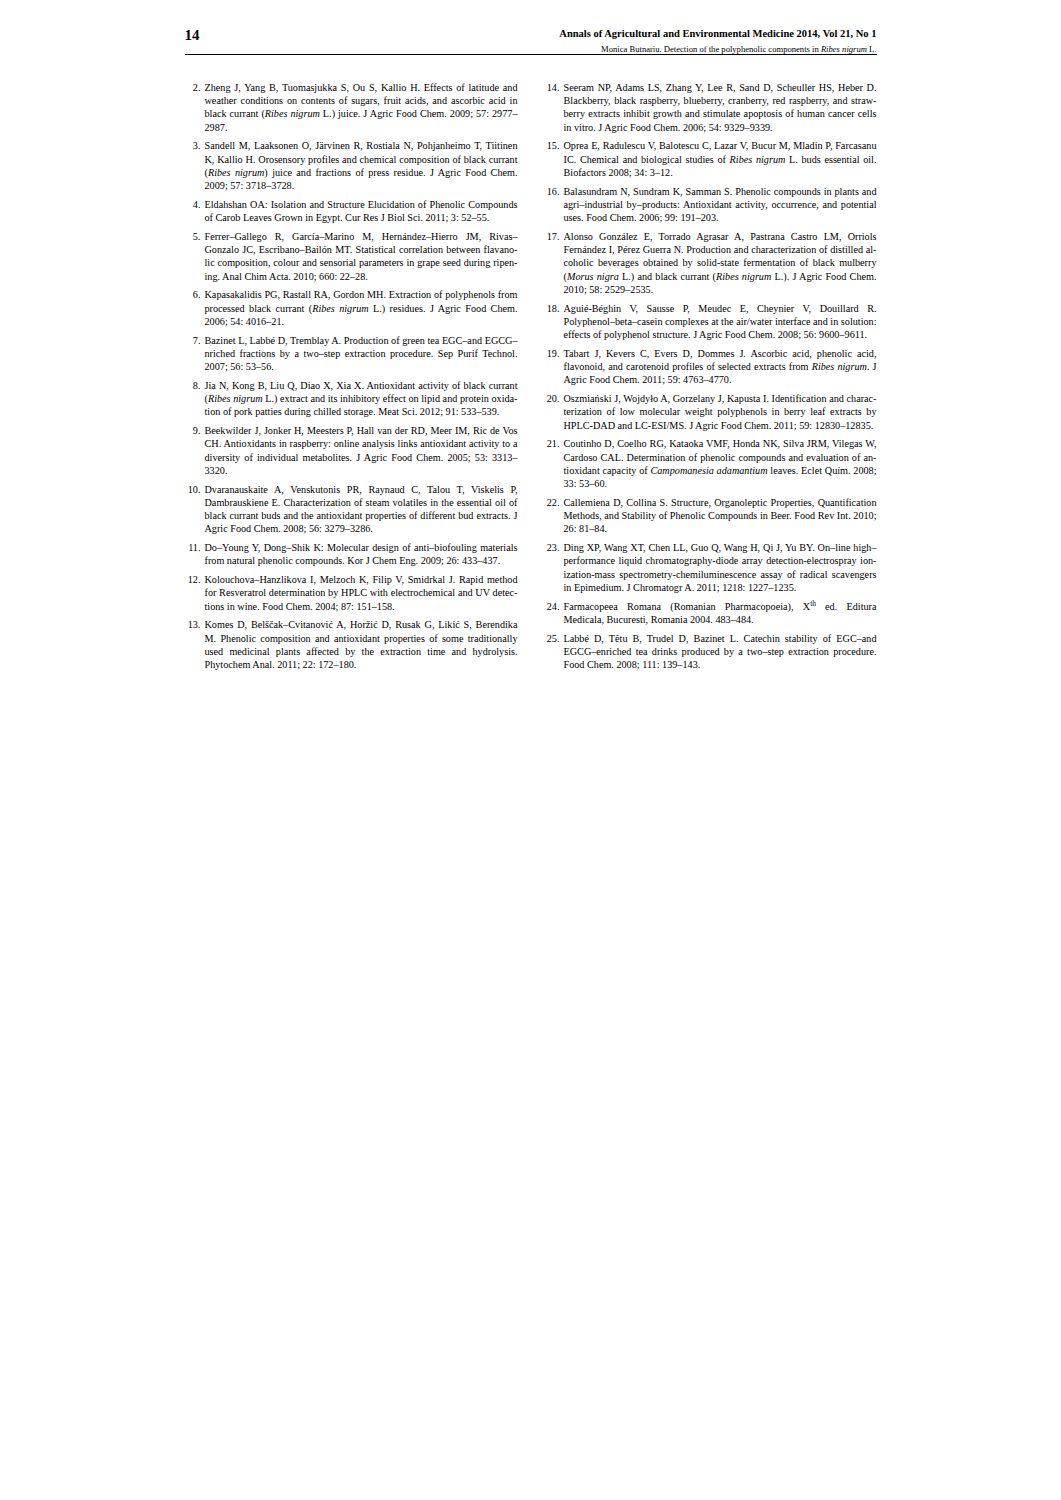14
Annals of Agricultural and Environmental Medicine 2014, Vol 21, No 1
Monica Butnariu. Detection of the polyphenolic components in Ribes nigrum L.
2 Zheng J, Yang B, Tuomasjukka S, Ou S, Kallio H. Effects of latitude and weather conditions on contents of sugars, fruit acids, and ascorbic acid in black currant (Ribes nigrum L.) juice. J Agric Food Chem. 2009; 57: 2977–2987.
3 Sandell M, Laaksonen O, Järvinen R, Rostiala N, Pohjanheimo T, Tiitinen K, Kallio H. Orosensory profiles and chemical composition of black currant (Ribes nigrum) juice and fractions of press residue. J Agric Food Chem. 2009; 57: 3718–3728.
4 Eldahshan OA: Isolation and Structure Elucidation of Phenolic Compounds of Carob Leaves Grown in Egypt. Cur Res J Biol Sci. 2011; 3: 52–55.
5 Ferrer–Gallego R, García–Marino M, Hernández–Hierro JM, Rivas–Gonzalo JC, Escribano–Bailón MT. Statistical correlation between flavanolic composition, colour and sensorial parameters in grape seed during ripening. Anal Chim Acta. 2010; 660: 22–28.
6 Kapasakalidis PG, Rastall RA, Gordon MH. Extraction of polyphenols from processed black currant (Ribes nigrum L.) residues. J Agric Food Chem. 2006; 54: 4016–21.
7 Bazinet L, Labbé D, Tremblay A. Production of green tea EGC–and EGCG–nriched fractions by a two–step extraction procedure. Sep Purif Technol. 2007; 56: 53–56.
8 Jia N, Kong B, Liu Q, Diao X, Xia X. Antioxidant activity of black currant (Ribes nigrum L.) extract and its inhibitory effect on lipid and protein oxidation of pork patties during chilled storage. Meat Sci. 2012; 91: 533–539.
9 Beekwilder J, Jonker H, Meesters P, Hall van der RD, Meer IM, Ric de Vos CH. Antioxidants in raspberry: online analysis links antioxidant activity to a diversity of individual metabolites. J Agric Food Chem. 2005; 53: 3313–3320.
10 Dvaranauskaite A, Venskutonis PR, Raynaud C, Talou T, Viskelis P, Dambrauskiene E. Characterization of steam volatiles in the essential oil of black currant buds and the antioxidant properties of different bud extracts. J Agric Food Chem. 2008; 56: 3279–3286.
11 Do–Young Y, Dong–Shik K: Molecular design of anti–biofouling materials from natural phenolic compounds. Kor J Chem Eng. 2009; 26: 433–437.
12 Kolouchova–Hanzlikova I, Melzoch K, Filip V, Smidrkal J. Rapid method for Resveratrol determination by HPLC with electrochemical and UV detections in wine. Food Chem. 2004; 87: 151–158.
13 Komes D, Belščak–Cvitanović A, Horžić D, Rusak G, Likić S, Berendika M. Phenolic composition and antioxidant properties of some traditionally used medicinal plants affected by the extraction time and hydrolysis. Phytochem Anal. 2011; 22: 172–180.
14 Seeram NP, Adams LS, Zhang Y, Lee R, Sand D, Scheuller HS, Heber D. Blackberry, black raspberry, blueberry, cranberry, red raspberry, and strawberry extracts inhibit growth and stimulate apoptosis of human cancer cells in vitro. J Agric Food Chem. 2006; 54: 9329–9339.
15 Oprea E, Radulescu V, Balotescu C, Lazar V, Bucur M, Mladin P, Farcasanu IC. Chemical and biological studies of Ribes nigrum L. buds essential oil. Biofactors 2008; 34: 3–12.
16 Balasundram N, Sundram K, Samman S. Phenolic compounds in plants and agri–industrial by–products: Antioxidant activity, occurrence, and potential uses. Food Chem. 2006; 99: 191–203.
17 Alonso González E, Torrado Agrasar A, Pastrana Castro LM, Orriols Fernández I, Pérez Guerra N. Production and characterization of distilled alcoholic beverages obtained by solid-state fermentation of black mulberry (Morus nigra L.) and black currant (Ribes nigrum L.). J Agric Food Chem. 2010; 58: 2529–2535.
18 Aguié-Béghin V, Sausse P, Meudec E, Cheynier V, Douillard R. Polyphenol–beta–casein complexes at the air/water interface and in solution: effects of polyphenol structure. J Agric Food Chem. 2008; 56: 9600–9611.
19 Tabart J, Kevers C, Evers D, Dommes J. Ascorbic acid, phenolic acid, flavonoid, and carotenoid profiles of selected extracts from Ribes nigrum. J Agric Food Chem. 2011; 59: 4763–4770.
20 Oszmiański J, Wojdyło A, Gorzelany J, Kapusta I. Identification and characterization of low molecular weight polyphenols in berry leaf extracts by HPLC-DAD and LC-ESI/MS. J Agric Food Chem. 2011; 59: 12830–12835.
21 Coutinho D, Coelho RG, Kataoka VMF, Honda NK, Silva JRM, Vilegas W, Cardoso CAL. Determination of phenolic compounds and evaluation of antioxidant capacity of Campomanesia adamantium leaves. Eclet Quím. 2008; 33: 53–60.
22 Callemiena D, Collina S. Structure, Organoleptic Properties, Quantification Methods, and Stability of Phenolic Compounds in Beer. Food Rev Int. 2010; 26: 81–84.
23 Ding XP, Wang XT, Chen LL, Guo Q, Wang H, Qi J, Yu BY. On–line high–performance liquid chromatography-diode array detection-electrospray ionization-mass spectrometry-chemiluminescence assay of radical scavengers in Epimedium. J Chromatogr A. 2011; 1218: 1227–1235.
24 Farmacopeea Romana (Romanian Pharmacopoeia), Xth ed. Editura Medicala, Bucuresti, Romania 2004. 483–484.
25 Labbé D, Têtu B, Trudel D, Bazinet L. Catechin stability of EGC–and EGCG–enriched tea drinks produced by a two–step extraction procedure. Food Chem. 2008; 111: 139–143.